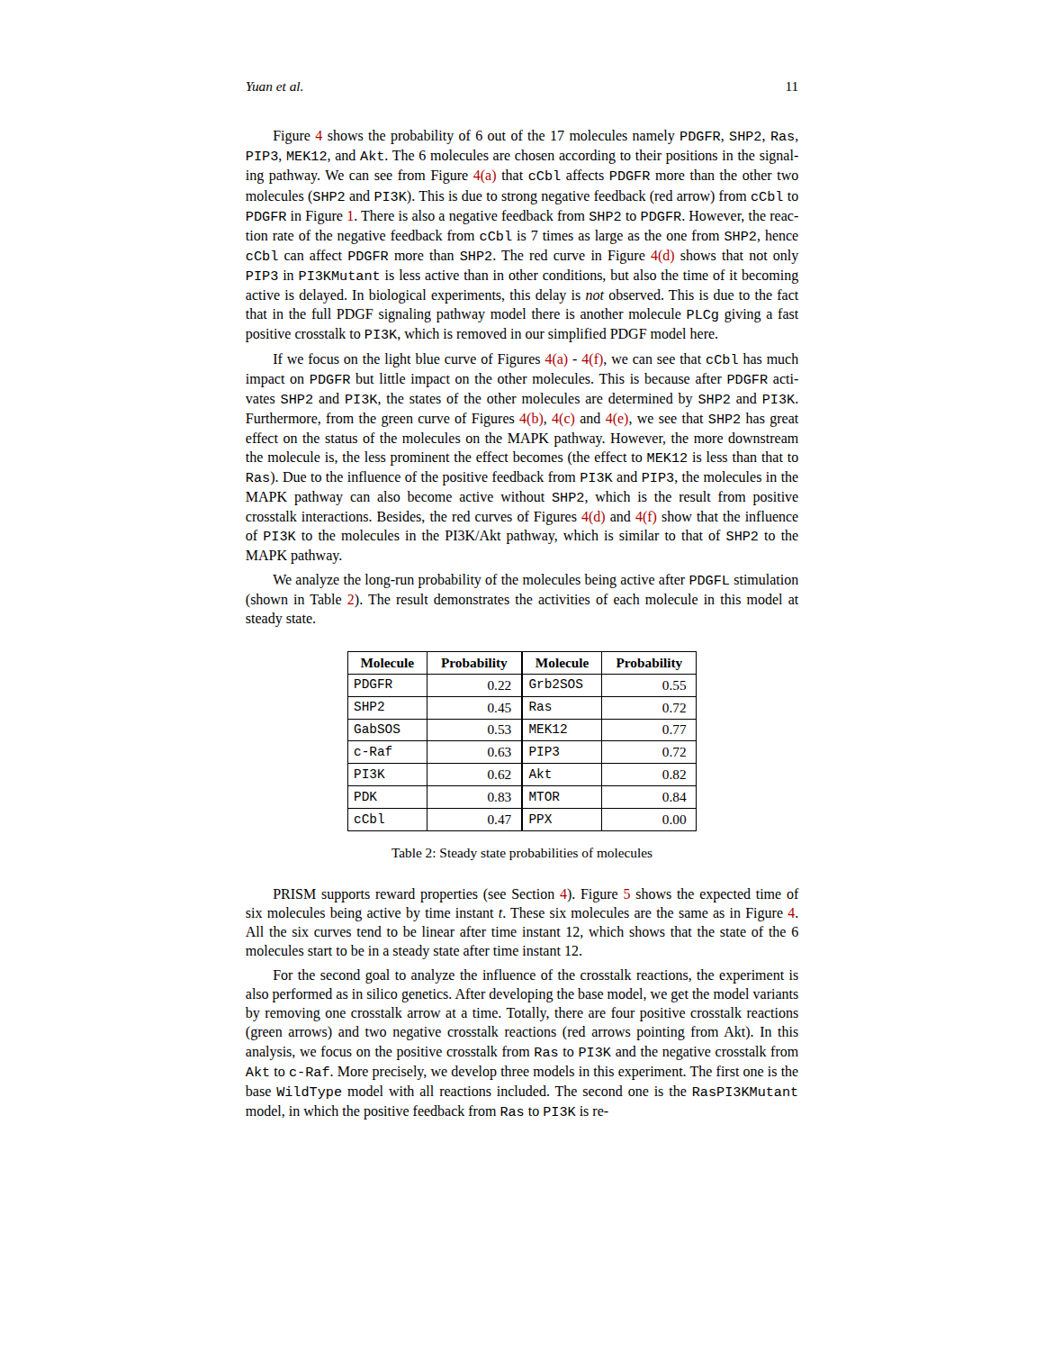Yuan et al. 11
Figure 4 shows the probability of 6 out of the 17 molecules namely PDGFR, SHP2, Ras, PIP3, MEK12, and Akt. The 6 molecules are chosen according to their positions in the signaling pathway. We can see from Figure 4(a) that cCbl affects PDGFR more than the other two molecules (SHP2 and PI3K). This is due to strong negative feedback (red arrow) from cCbl to PDGFR in Figure 1. There is also a negative feedback from SHP2 to PDGFR. However, the reaction rate of the negative feedback from cCbl is 7 times as large as the one from SHP2, hence cCbl can affect PDGFR more than SHP2. The red curve in Figure 4(d) shows that not only PIP3 in PI3KMutant is less active than in other conditions, but also the time of it becoming active is delayed. In biological experiments, this delay is not observed. This is due to the fact that in the full PDGF signaling pathway model there is another molecule PLCg giving a fast positive crosstalk to PI3K, which is removed in our simplified PDGF model here.
If we focus on the light blue curve of Figures 4(a) - 4(f), we can see that cCbl has much impact on PDGFR but little impact on the other molecules. This is because after PDGFR activates SHP2 and PI3K, the states of the other molecules are determined by SHP2 and PI3K. Furthermore, from the green curve of Figures 4(b), 4(c) and 4(e), we see that SHP2 has great effect on the status of the molecules on the MAPK pathway. However, the more downstream the molecule is, the less prominent the effect becomes (the effect to MEK12 is less than that to Ras). Due to the influence of the positive feedback from PI3K and PIP3, the molecules in the MAPK pathway can also become active without SHP2, which is the result from positive crosstalk interactions. Besides, the red curves of Figures 4(d) and 4(f) show that the influence of PI3K to the molecules in the PI3K/Akt pathway, which is similar to that of SHP2 to the MAPK pathway.
We analyze the long-run probability of the molecules being active after PDGFL stimulation (shown in Table 2). The result demonstrates the activities of each molecule in this model at steady state.
| Molecule | Probability | Molecule | Probability |
| --- | --- | --- | --- |
| PDGFR | 0.22 | Grb2SOS | 0.55 |
| SHP2 | 0.45 | Ras | 0.72 |
| GabSOS | 0.53 | MEK12 | 0.77 |
| c-Raf | 0.63 | PIP3 | 0.72 |
| PI3K | 0.62 | Akt | 0.82 |
| PDK | 0.83 | MTOR | 0.84 |
| cCbl | 0.47 | PPX | 0.00 |
Table 2: Steady state probabilities of molecules
PRISM supports reward properties (see Section 4). Figure 5 shows the expected time of six molecules being active by time instant t. These six molecules are the same as in Figure 4. All the six curves tend to be linear after time instant 12, which shows that the state of the 6 molecules start to be in a steady state after time instant 12.
For the second goal to analyze the influence of the crosstalk reactions, the experiment is also performed as in silico genetics. After developing the base model, we get the model variants by removing one crosstalk arrow at a time. Totally, there are four positive crosstalk reactions (green arrows) and two negative crosstalk reactions (red arrows pointing from Akt). In this analysis, we focus on the positive crosstalk from Ras to PI3K and the negative crosstalk from Akt to c-Raf. More precisely, we develop three models in this experiment. The first one is the base WildType model with all reactions included. The second one is the RasPI3KMutant model, in which the positive feedback from Ras to PI3K is re-